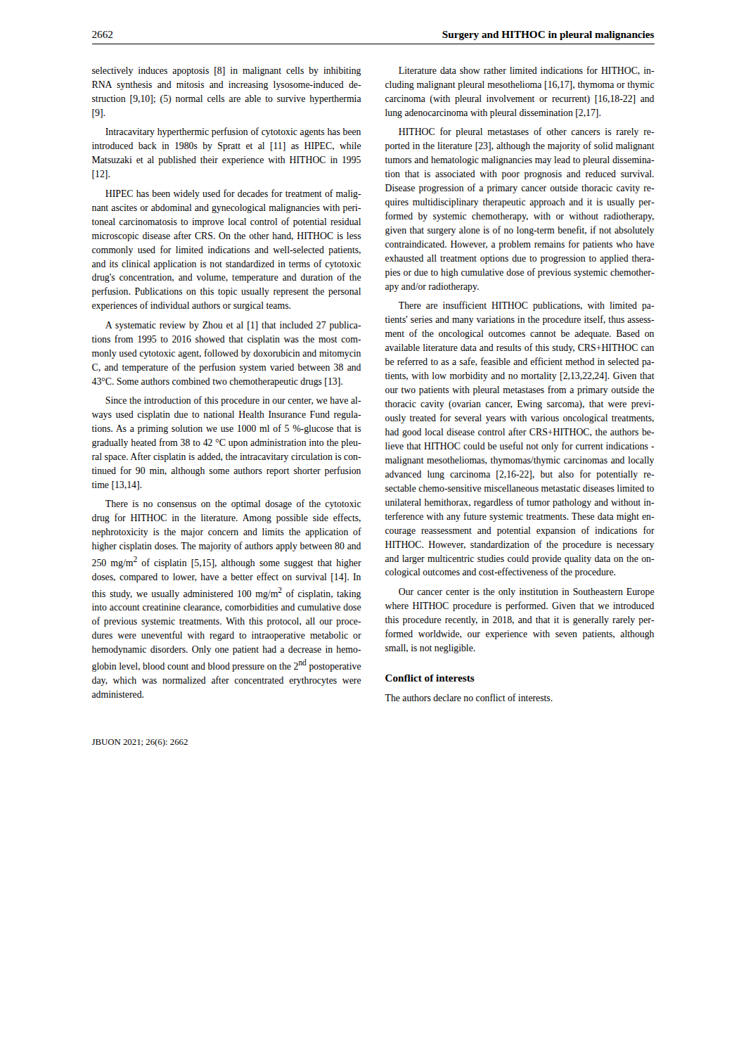2662 Surgery and HITHOC in pleural malignancies
selectively induces apoptosis [8] in malignant cells by inhibiting RNA synthesis and mitosis and increasing lysosome-induced destruction [9,10]; (5) normal cells are able to survive hyperthermia [9].
Intracavitary hyperthermic perfusion of cytotoxic agents has been introduced back in 1980s by Spratt et al [11] as HIPEC, while Matsuzaki et al published their experience with HITHOC in 1995 [12].
HIPEC has been widely used for decades for treatment of malignant ascites or abdominal and gynecological malignancies with peritoneal carcinomatosis to improve local control of potential residual microscopic disease after CRS. On the other hand, HITHOC is less commonly used for limited indications and well-selected patients, and its clinical application is not standardized in terms of cytotoxic drug's concentration, and volume, temperature and duration of the perfusion. Publications on this topic usually represent the personal experiences of individual authors or surgical teams.
A systematic review by Zhou et al [1] that included 27 publications from 1995 to 2016 showed that cisplatin was the most commonly used cytotoxic agent, followed by doxorubicin and mitomycin C, and temperature of the perfusion system varied between 38 and 43°C. Some authors combined two chemotherapeutic drugs [13].
Since the introduction of this procedure in our center, we have always used cisplatin due to national Health Insurance Fund regulations. As a priming solution we use 1000 ml of 5 %-glucose that is gradually heated from 38 to 42 °C upon administration into the pleural space. After cisplatin is added, the intracavitary circulation is continued for 90 min, although some authors report shorter perfusion time [13,14].
There is no consensus on the optimal dosage of the cytotoxic drug for HITHOC in the literature. Among possible side effects, nephrotoxicity is the major concern and limits the application of higher cisplatin doses. The majority of authors apply between 80 and 250 mg/m2 of cisplatin [5,15], although some suggest that higher doses, compared to lower, have a better effect on survival [14]. In this study, we usually administered 100 mg/m2 of cisplatin, taking into account creatinine clearance, comorbidities and cumulative dose of previous systemic treatments. With this protocol, all our procedures were uneventful with regard to intraoperative metabolic or hemodynamic disorders. Only one patient had a decrease in hemoglobin level, blood count and blood pressure on the 2nd postoperative day, which was normalized after concentrated erythrocytes were administered.
Literature data show rather limited indications for HITHOC, including malignant pleural mesothelioma [16,17], thymoma or thymic carcinoma (with pleural involvement or recurrent) [16,18-22] and lung adenocarcinoma with pleural dissemination [2,17].
HITHOC for pleural metastases of other cancers is rarely reported in the literature [23], although the majority of solid malignant tumors and hematologic malignancies may lead to pleural dissemination that is associated with poor prognosis and reduced survival. Disease progression of a primary cancer outside thoracic cavity requires multidisciplinary therapeutic approach and it is usually performed by systemic chemotherapy, with or without radiotherapy, given that surgery alone is of no long-term benefit, if not absolutely contraindicated. However, a problem remains for patients who have exhausted all treatment options due to progression to applied therapies or due to high cumulative dose of previous systemic chemotherapy and/or radiotherapy.
There are insufficient HITHOC publications, with limited patients' series and many variations in the procedure itself, thus assessment of the oncological outcomes cannot be adequate. Based on available literature data and results of this study, CRS+HITHOC can be referred to as a safe, feasible and efficient method in selected patients, with low morbidity and no mortality [2,13,22,24]. Given that our two patients with pleural metastases from a primary outside the thoracic cavity (ovarian cancer, Ewing sarcoma), that were previously treated for several years with various oncological treatments, had good local disease control after CRS+HITHOC, the authors believe that HITHOC could be useful not only for current indications - malignant mesotheliomas, thymomas/thymic carcinomas and locally advanced lung carcinoma [2,16-22], but also for potentially resectable chemo-sensitive miscellaneous metastatic diseases limited to unilateral hemithorax, regardless of tumor pathology and without interference with any future systemic treatments. These data might encourage reassessment and potential expansion of indications for HITHOC. However, standardization of the procedure is necessary and larger multicentric studies could provide quality data on the oncological outcomes and cost-effectiveness of the procedure.
Our cancer center is the only institution in Southeastern Europe where HITHOC procedure is performed. Given that we introduced this procedure recently, in 2018, and that it is generally rarely performed worldwide, our experience with seven patients, although small, is not negligible.
Conflict of interests
The authors declare no conflict of interests.
JBUON 2021; 26(6): 2662